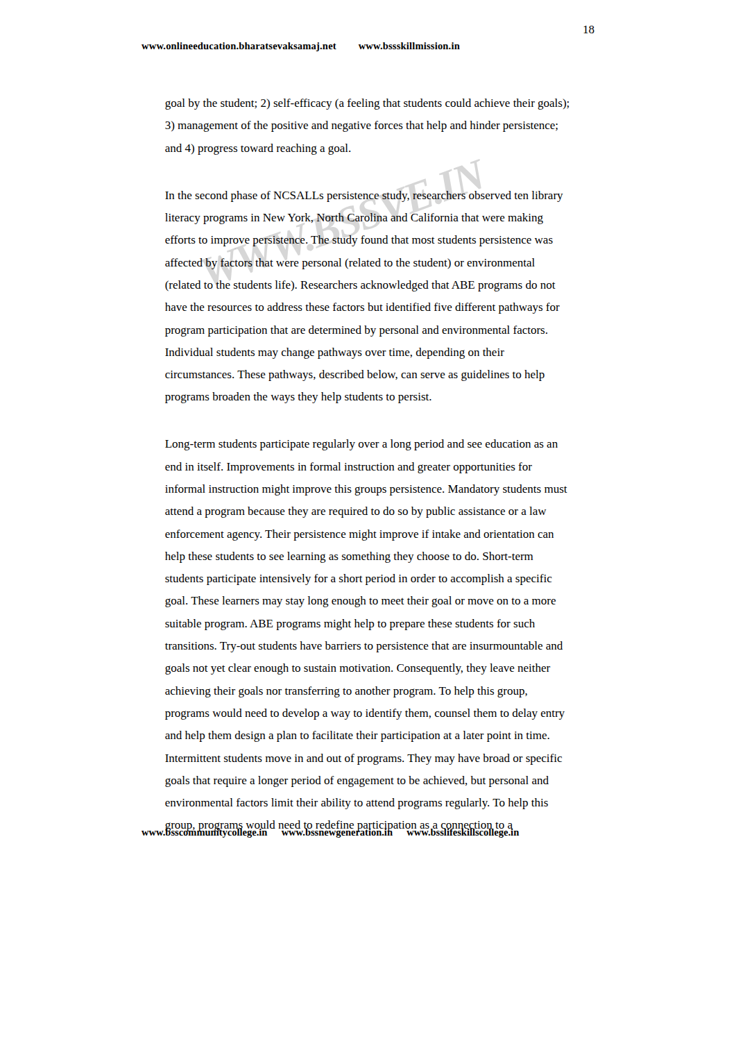18
www.onlineeducation.bharatsevaksamaj.net www.bssskillmission.in
WWW.BSSVE.IN
goal by the student; 2) self-efficacy (a feeling that students could achieve their goals); 3) management of the positive and negative forces that help and hinder persistence; and 4) progress toward reaching a goal.
In the second phase of NCSALLs persistence study, researchers observed ten library literacy programs in New York, North Carolina and California that were making efforts to improve persistence. The study found that most students persistence was affected by factors that were personal (related to the student) or environmental (related to the students life). Researchers acknowledged that ABE programs do not have the resources to address these factors but identified five different pathways for program participation that are determined by personal and environmental factors. Individual students may change pathways over time, depending on their circumstances. These pathways, described below, can serve as guidelines to help programs broaden the ways they help students to persist.
Long-term students participate regularly over a long period and see education as an end in itself. Improvements in formal instruction and greater opportunities for informal instruction might improve this groups persistence. Mandatory students must attend a program because they are required to do so by public assistance or a law enforcement agency. Their persistence might improve if intake and orientation can help these students to see learning as something they choose to do. Short-term students participate intensively for a short period in order to accomplish a specific goal. These learners may stay long enough to meet their goal or move on to a more suitable program. ABE programs might help to prepare these students for such transitions. Try-out students have barriers to persistence that are insurmountable and goals not yet clear enough to sustain motivation. Consequently, they leave neither achieving their goals nor transferring to another program. To help this group, programs would need to develop a way to identify them, counsel them to delay entry and help them design a plan to facilitate their participation at a later point in time. Intermittent students move in and out of programs. They may have broad or specific goals that require a longer period of engagement to be achieved, but personal and environmental factors limit their ability to attend programs regularly. To help this group, programs would need to redefine participation as a connection to a
www.bsscommunitycollege.in www.bssnewgeneration.in www.bsslifeskillscollege.in